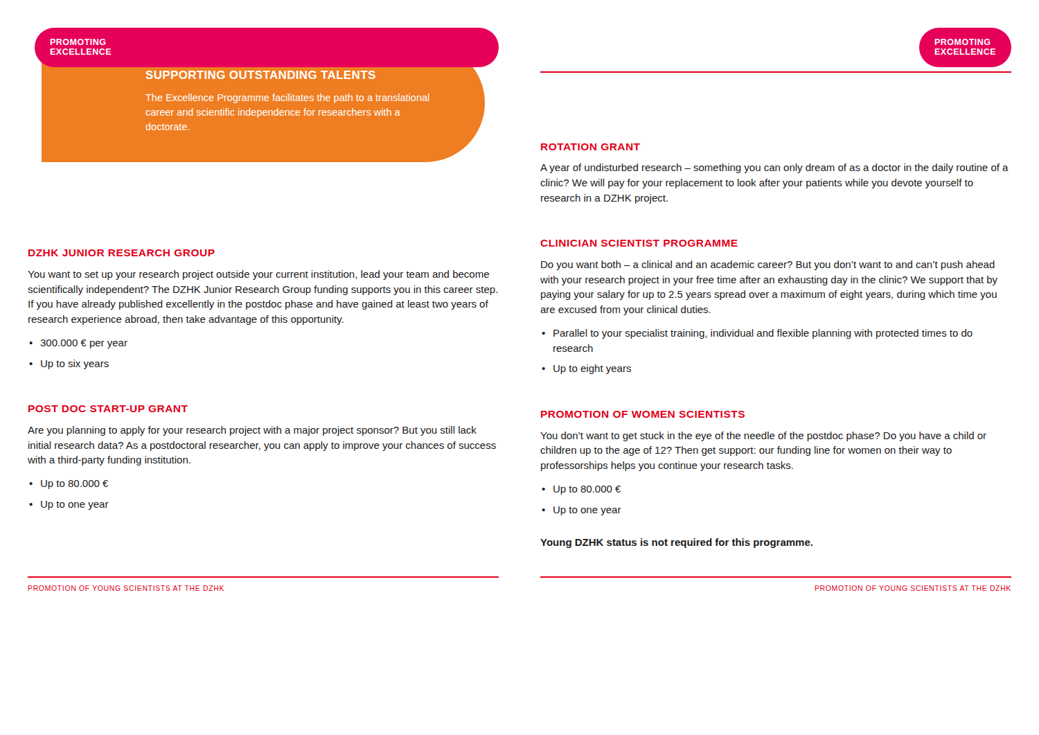Promoting
Excellence
Supporting outstanding talents
The Excellence Programme facilitates the path to a translational career and scientific independence for researchers with a doctorate.
DZHK Junior Research Group
You want to set up your research project outside your current institution, lead your team and become scientifically independent? The DZHK Junior Research Group funding supports you in this career step. If you have already published excellently in the postdoc phase and have gained at least two years of research experience abroad, then take advantage of this opportunity.
300.000 € per year
Up to six years
Post Doc Start-up Grant
Are you planning to apply for your research project with a major project sponsor? But you still lack initial research data? As a postdoctoral researcher, you can apply to improve your chances of success with a third-party funding institution.
Up to 80.000 €
Up to one year
Promotion of young scientists at the DZHK
Promoting
Excellence
Rotation Grant
A year of undisturbed research – something you can only dream of as a doctor in the daily routine of a clinic? We will pay for your replacement to look after your patients while you devote yourself to research in a DZHK project.
Clinician Scientist Programme
Do you want both – a clinical and an academic career? But you don’t want to and can’t push ahead with your research project in your free time after an exhausting day in the clinic? We support that by paying your salary for up to 2.5 years spread over a maximum of eight years, during which time you are excused from your clinical duties.
Parallel to your specialist training, individual and flexible planning with protected times to do research
Up to eight years
Promotion of Women Scientists
You don’t want to get stuck in the eye of the needle of the postdoc phase? Do you have a child or children up to the age of 12? Then get support: our funding line for women on their way to professorships helps you continue your research tasks.
Up to 80.000 €
Up to one year
Young DZHK status is not required for this programme.
Promotion of young scientists at the DZHK